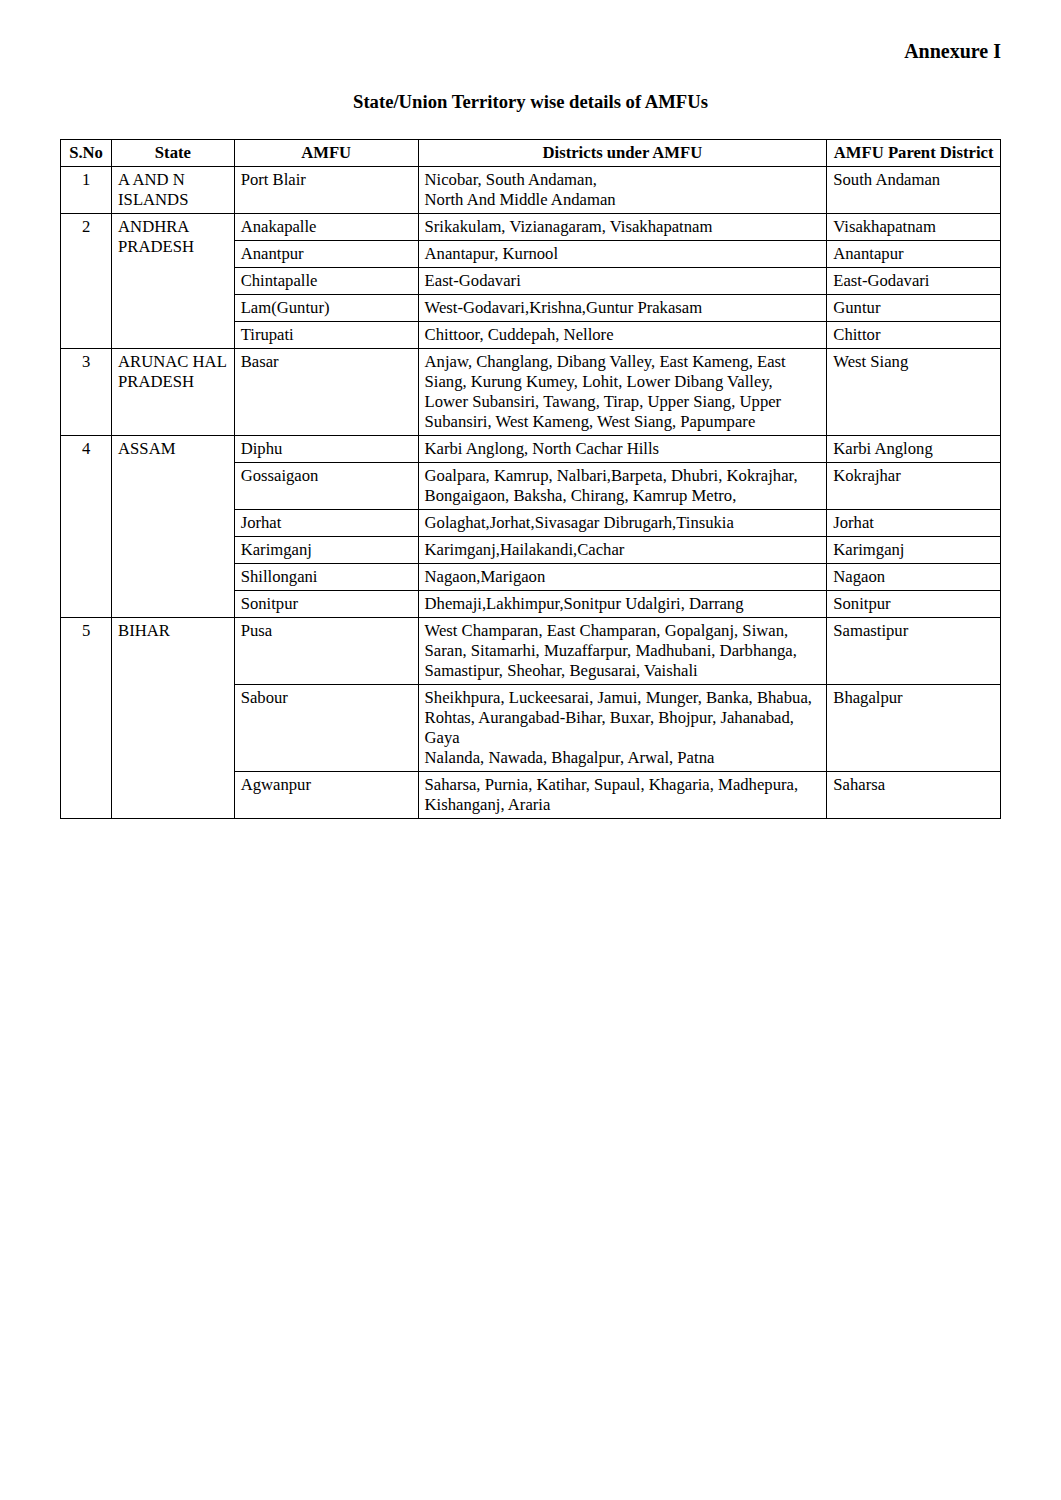Annexure I
State/Union Territory wise details of AMFUs
| S.No | State | AMFU | Districts under AMFU | AMFU Parent District |
| --- | --- | --- | --- | --- |
| 1 | A AND N ISLANDS | Port Blair | Nicobar, South Andaman, North And Middle Andaman | South Andaman |
| 2 | ANDHRA PRADESH | Anakapalle | Srikakulam, Vizianagaram, Visakhapatnam | Visakhapatnam |
| Anantpur | Anantapur, Kurnool | Anantapur |
| Chintapalle | East-Godavari | East-Godavari |
| Lam(Guntur) | West-Godavari,Krishna,Guntur Prakasam | Guntur |
| Tirupati | Chittoor, Cuddepah, Nellore | Chittor |
| 3 | ARUNAC HAL PRADESH | Basar | Anjaw, Changlang, Dibang Valley, East Kameng, East Siang, Kurung Kumey, Lohit, Lower Dibang Valley, Lower Subansiri, Tawang, Tirap, Upper Siang, Upper Subansiri, West Kameng, West Siang, Papumpare | West Siang |
| 4 | ASSAM | Diphu | Karbi Anglong, North Cachar Hills | Karbi Anglong |
| Gossaigaon | Goalpara, Kamrup, Nalbari,Barpeta, Dhubri, Kokrajhar, Bongaigaon, Baksha, Chirang, Kamrup Metro, | Kokrajhar |
| Jorhat | Golaghat,Jorhat,Sivasagar Dibrugarh,Tinsukia | Jorhat |
| Karimganj | Karimganj,Hailakandi,Cachar | Karimganj |
| Shillongani | Nagaon,Marigaon | Nagaon |
| Sonitpur | Dhemaji,Lakhimpur,Sonitpur Udalgiri, Darrang | Sonitpur |
| 5 | BIHAR | Pusa | West Champaran, East Champaran, Gopalganj, Siwan, Saran, Sitamarhi, Muzaffarpur, Madhubani, Darbhanga, Samastipur, Sheohar, Begusarai, Vaishali | Samastipur |
| Sabour | Sheikhpura, Luckeesarai, Jamui, Munger, Banka, Bhabua, Rohtas, Aurangabad-Bihar, Buxar, Bhojpur, Jahanabad, Gaya Nalanda, Nawada, Bhagalpur, Arwal, Patna | Bhagalpur |
| Agwanpur | Saharsa, Purnia, Katihar, Supaul, Khagaria, Madhepura, Kishanganj, Araria | Saharsa |